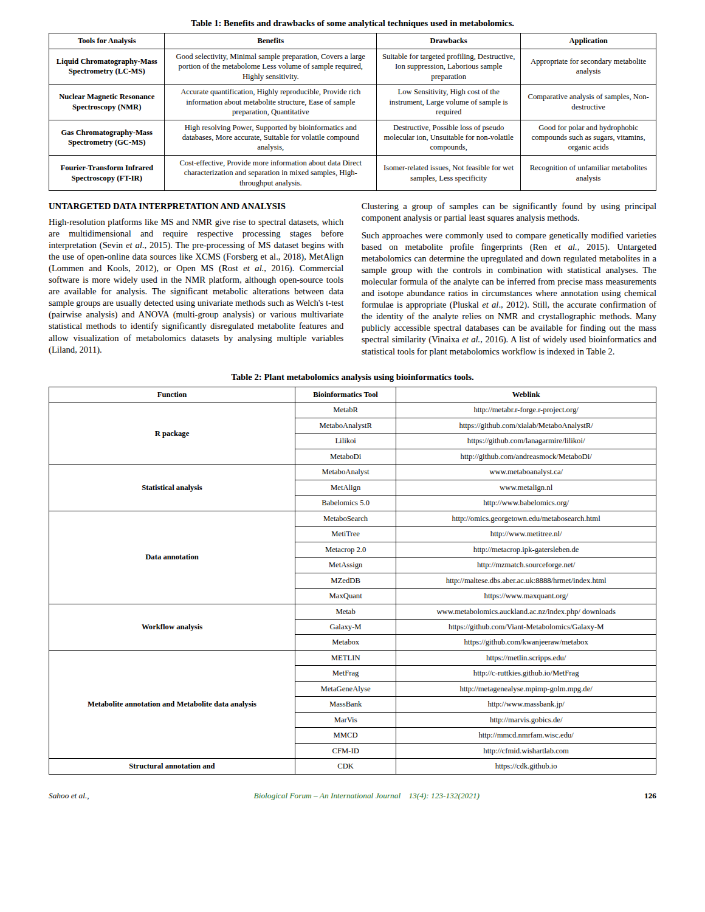Table 1: Benefits and drawbacks of some analytical techniques used in metabolomics.
| Tools for Analysis | Benefits | Drawbacks | Application |
| --- | --- | --- | --- |
| Liquid Chromatography-Mass Spectrometry (LC-MS) | Good selectivity, Minimal sample preparation, Covers a large portion of the metabolome Less volume of sample required, Highly sensitivity. | Suitable for targeted profiling, Destructive, Ion suppression, Laborious sample preparation | Appropriate for secondary metabolite analysis |
| Nuclear Magnetic Resonance Spectroscopy (NMR) | Accurate quantification, Highly reproducible, Provide rich information about metabolite structure, Ease of sample preparation, Quantitative | Low Sensitivity, High cost of the instrument, Large volume of sample is required | Comparative analysis of samples, Non-destructive |
| Gas Chromatography-Mass Spectrometry (GC-MS) | High resolving Power, Supported by bioinformatics and databases, More accurate, Suitable for volatile compound analysis, | Destructive, Possible loss of pseudo molecular ion, Unsuitable for non-volatile compounds, | Good for polar and hydrophobic compounds such as sugars, vitamins, organic acids |
| Fourier-Transform Infrared Spectroscopy (FT-IR) | Cost-effective, Provide more information about data Direct characterization and separation in mixed samples, High-throughput analysis. | Isomer-related issues, Not feasible for wet samples, Less specificity | Recognition of unfamiliar metabolites analysis |
Untargeted Data Interpretation and Analysis
High-resolution platforms like MS and NMR give rise to spectral datasets, which are multidimensional and require respective processing stages before interpretation (Sevin et al., 2015). The pre-processing of MS dataset begins with the use of open-online data sources like XCMS (Forsberg et al., 2018), MetAlign (Lommen and Kools, 2012), or Open MS (Rost et al., 2016). Commercial software is more widely used in the NMR platform, although open-source tools are available for analysis. The significant metabolic alterations between data sample groups are usually detected using univariate methods such as Welch's t-test (pairwise analysis) and ANOVA (multi-group analysis) or various multivariate statistical methods to identify significantly disregulated metabolite features and allow visualization of metabolomics datasets by analysing multiple variables (Liland, 2011).
Clustering a group of samples can be significantly found by using principal component analysis or partial least squares analysis methods.
Such approaches were commonly used to compare genetically modified varieties based on metabolite profile fingerprints (Ren et al., 2015). Untargeted metabolomics can determine the upregulated and down regulated metabolites in a sample group with the controls in combination with statistical analyses. The molecular formula of the analyte can be inferred from precise mass measurements and isotope abundance ratios in circumstances where annotation using chemical formulae is appropriate (Pluskal et al., 2012). Still, the accurate confirmation of the identity of the analyte relies on NMR and crystallographic methods. Many publicly accessible spectral databases can be available for finding out the mass spectral similarity (Vinaixa et al., 2016). A list of widely used bioinformatics and statistical tools for plant metabolomics workflow is indexed in Table 2.
Table 2: Plant metabolomics analysis using bioinformatics tools.
| Function | Bioinformatics Tool | Weblink |
| --- | --- | --- |
| R package | MetabR | http://metabr.r-forge.r-project.org/ |
| MetaboAnalystR | https://github.com/xialab/MetaboAnalystR/ |
| Lilikoi | https://github.com/lanagarmire/lilikoi/ |
| MetaboDi | http://github.com/andreasmock/MetaboDi/ |
| Statistical analysis | MetaboAnalyst | www.metaboanalyst.ca/ |
| MetAlign | www.metalign.nl |
| Babelomics 5.0 | http://www.babelomics.org/ |
| Data annotation | MetaboSearch | http://omics.georgetown.edu/metabosearch.html |
| MetiTree | http://www.metitree.nl/ |
| Metacrop 2.0 | http://metacrop.ipk-gatersleben.de |
| MetAssign | http://mzmatch.sourceforge.net/ |
| MZedDB | http://maltese.dbs.aber.ac.uk:8888/hrmet/index.html |
| MaxQuant | https://www.maxquant.org/ |
| Workflow analysis | Metab | www.metabolomics.auckland.ac.nz/index.php/ downloads |
| Galaxy-M | https://github.com/Viant-Metabolomics/Galaxy-M |
| Metabox | https://github.com/kwanjeeraw/metabox |
| Metabolite annotation and Metabolite data analysis | METLIN | https://metlin.scripps.edu/ |
| MetFrag | http://c-ruttkies.github.io/MetFrag |
| MetaGeneAlyse | http://metagenealyse.mpimp-golm.mpg.de/ |
| MassBank | http://www.massbank.jp/ |
| MarVis | http://marvis.gobics.de/ |
| MMCD | http://mmcd.nmrfam.wisc.edu/ |
| CFM-ID | http://cfmid.wishartlab.com |
| Structural annotation and | CDK | https://cdk.github.io |
Sahoo et al., Biological Forum – An International Journal 13(4): 123-132(2021) 126